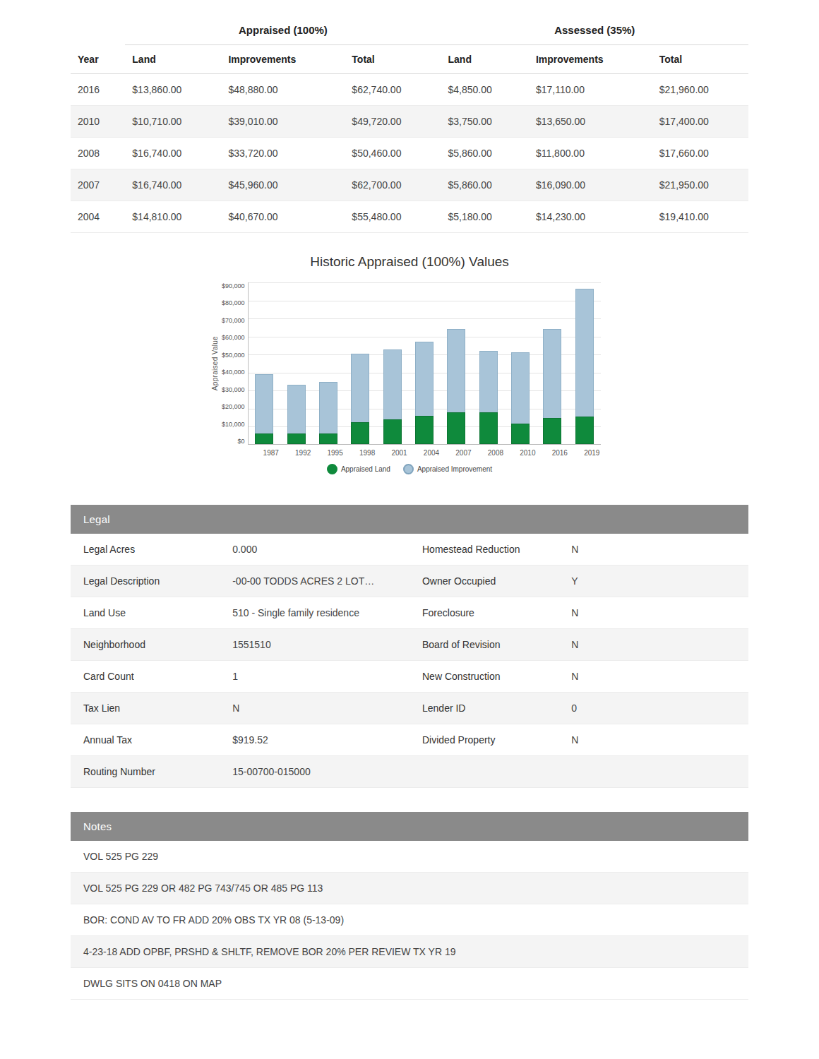| | Appraised (100%) | Assessed (35%) |
| --- | --- | --- |
| Year | Land | Improvements | Total | Land | Improvements | Total |
| 2016 | $13,860.00 | $48,880.00 | $62,740.00 | $4,850.00 | $17,110.00 | $21,960.00 |
| 2010 | $10,710.00 | $39,010.00 | $49,720.00 | $3,750.00 | $13,650.00 | $17,400.00 |
| 2008 | $16,740.00 | $33,720.00 | $50,460.00 | $5,860.00 | $11,800.00 | $17,660.00 |
| 2007 | $16,740.00 | $45,960.00 | $62,700.00 | $5,860.00 | $16,090.00 | $21,950.00 |
| 2004 | $14,810.00 | $40,670.00 | $55,480.00 | $5,180.00 | $14,230.00 | $19,410.00 |
Historic Appraised (100%) Values
Appraised Value
$90,000
$80,000
$70,000
$60,000
$50,000
$40,000
$30,000
$20,000
$10,000
$0
1987 1992 1995 1998 2001 2004 2007 2008 2010 2016 2019
Appraised Land Appraised Improvement
Legal
| Legal Acres | 0.000 | Homestead Reduction | N |
| Legal Description | -00-00 TODDS ACRES 2 LOT… | Owner Occupied | Y |
| Land Use | 510 - Single family residence | Foreclosure | N |
| Neighborhood | 1551510 | Board of Revision | N |
| Card Count | 1 | New Construction | N |
| Tax Lien | N | Lender ID | 0 |
| Annual Tax | $919.52 | Divided Property | N |
| Routing Number | 15-00700-015000 | | |
Notes
| VOL 525 PG 229 |
| VOL 525 PG 229 OR 482 PG 743/745 OR 485 PG 113 |
| BOR: COND AV TO FR ADD 20% OBS TX YR 08 (5-13-09) |
| 4-23-18 ADD OPBF, PRSHD & SHLTF, REMOVE BOR 20% PER REVIEW TX YR 19 |
| DWLG SITS ON 0418 ON MAP |